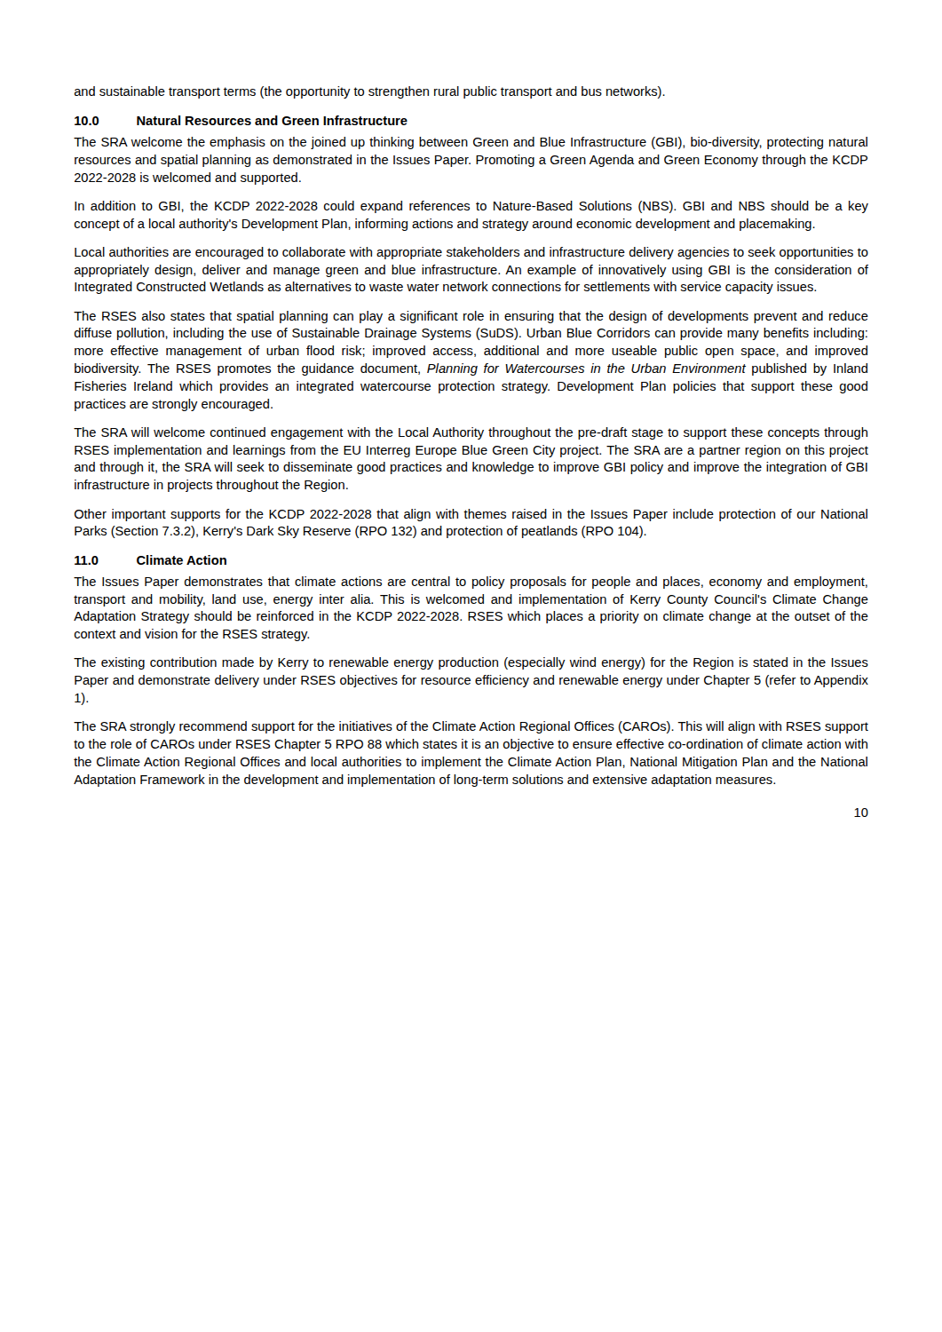and sustainable transport terms (the opportunity to strengthen rural public transport and bus networks).
10.0 Natural Resources and Green Infrastructure
The SRA welcome the emphasis on the joined up thinking between Green and Blue Infrastructure (GBI), bio-diversity, protecting natural resources and spatial planning as demonstrated in the Issues Paper. Promoting a Green Agenda and Green Economy through the KCDP 2022-2028 is welcomed and supported.
In addition to GBI, the KCDP 2022-2028 could expand references to Nature-Based Solutions (NBS). GBI and NBS should be a key concept of a local authority's Development Plan, informing actions and strategy around economic development and placemaking.
Local authorities are encouraged to collaborate with appropriate stakeholders and infrastructure delivery agencies to seek opportunities to appropriately design, deliver and manage green and blue infrastructure. An example of innovatively using GBI is the consideration of Integrated Constructed Wetlands as alternatives to waste water network connections for settlements with service capacity issues.
The RSES also states that spatial planning can play a significant role in ensuring that the design of developments prevent and reduce diffuse pollution, including the use of Sustainable Drainage Systems (SuDS). Urban Blue Corridors can provide many benefits including: more effective management of urban flood risk; improved access, additional and more useable public open space, and improved biodiversity. The RSES promotes the guidance document, Planning for Watercourses in the Urban Environment published by Inland Fisheries Ireland which provides an integrated watercourse protection strategy. Development Plan policies that support these good practices are strongly encouraged.
The SRA will welcome continued engagement with the Local Authority throughout the pre-draft stage to support these concepts through RSES implementation and learnings from the EU Interreg Europe Blue Green City project. The SRA are a partner region on this project and through it, the SRA will seek to disseminate good practices and knowledge to improve GBI policy and improve the integration of GBI infrastructure in projects throughout the Region.
Other important supports for the KCDP 2022-2028 that align with themes raised in the Issues Paper include protection of our National Parks (Section 7.3.2), Kerry's Dark Sky Reserve (RPO 132) and protection of peatlands (RPO 104).
11.0 Climate Action
The Issues Paper demonstrates that climate actions are central to policy proposals for people and places, economy and employment, transport and mobility, land use, energy inter alia. This is welcomed and implementation of Kerry County Council's Climate Change Adaptation Strategy should be reinforced in the KCDP 2022-2028. RSES which places a priority on climate change at the outset of the context and vision for the RSES strategy.
The existing contribution made by Kerry to renewable energy production (especially wind energy) for the Region is stated in the Issues Paper and demonstrate delivery under RSES objectives for resource efficiency and renewable energy under Chapter 5 (refer to Appendix 1).
The SRA strongly recommend support for the initiatives of the Climate Action Regional Offices (CAROs). This will align with RSES support to the role of CAROs under RSES Chapter 5 RPO 88 which states it is an objective to ensure effective co-ordination of climate action with the Climate Action Regional Offices and local authorities to implement the Climate Action Plan, National Mitigation Plan and the National Adaptation Framework in the development and implementation of long-term solutions and extensive adaptation measures.
10